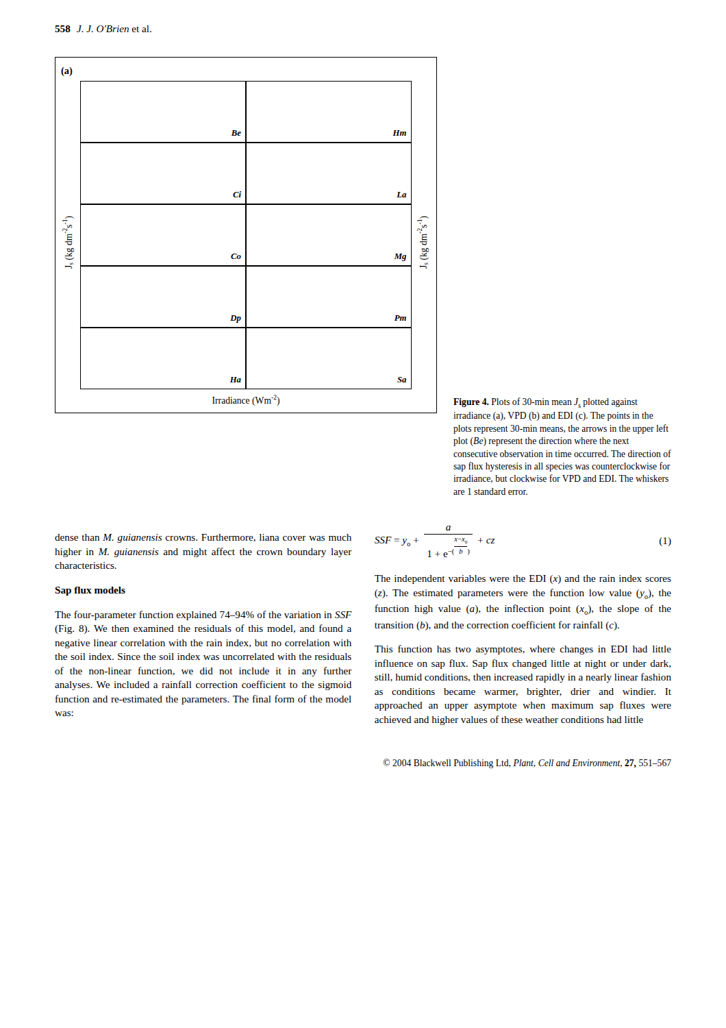558 J. J. O'Brien et al.
(a)
Js (kg dm-2s-1)
Be
Hm
Ci
La
Co
Mg
Dp
Pm
Ha
Sa
Irradiance (Wm-2)
Js (kg dm-2s-1)
Figure 4. Plots of 30-min mean Js plotted against irradiance (a), VPD (b) and EDI (c). The points in the plots represent 30-min means, the arrows in the upper left plot (Be) represent the direction where the next consecutive observation in time occurred. The direction of sap flux hysteresis in all species was counterclockwise for irradiance, but clockwise for VPD and EDI. The whiskers are 1 standard error.
dense than M. guianensis crowns. Furthermore, liana cover was much higher in M. guianensis and might affect the crown boundary layer characteristics.
Sap flux models
The four-parameter function explained 74–94% of the variation in SSF (Fig. 8). We then examined the residuals of this model, and found a negative linear correlation with the rain index, but no correlation with the soil index. Since the soil index was uncorrelated with the residuals of the non-linear function, we did not include it in any further analyses. We included a rainfall correction coefficient to the sigmoid function and re-estimated the parameters. The final form of the model was:
SSF = yo + a 1 + e−(x−xo b) + cz (1)
The independent variables were the EDI (x) and the rain index scores (z). The estimated parameters were the function low value (yo), the function high value (a), the inflection point (xo), the slope of the transition (b), and the correction coefficient for rainfall (c).
This function has two asymptotes, where changes in EDI had little influence on sap flux. Sap flux changed little at night or under dark, still, humid conditions, then increased rapidly in a nearly linear fashion as conditions became warmer, brighter, drier and windier. It approached an upper asymptote when maximum sap fluxes were achieved and higher values of these weather conditions had little
© 2004 Blackwell Publishing Ltd, Plant, Cell and Environment, 27, 551–567